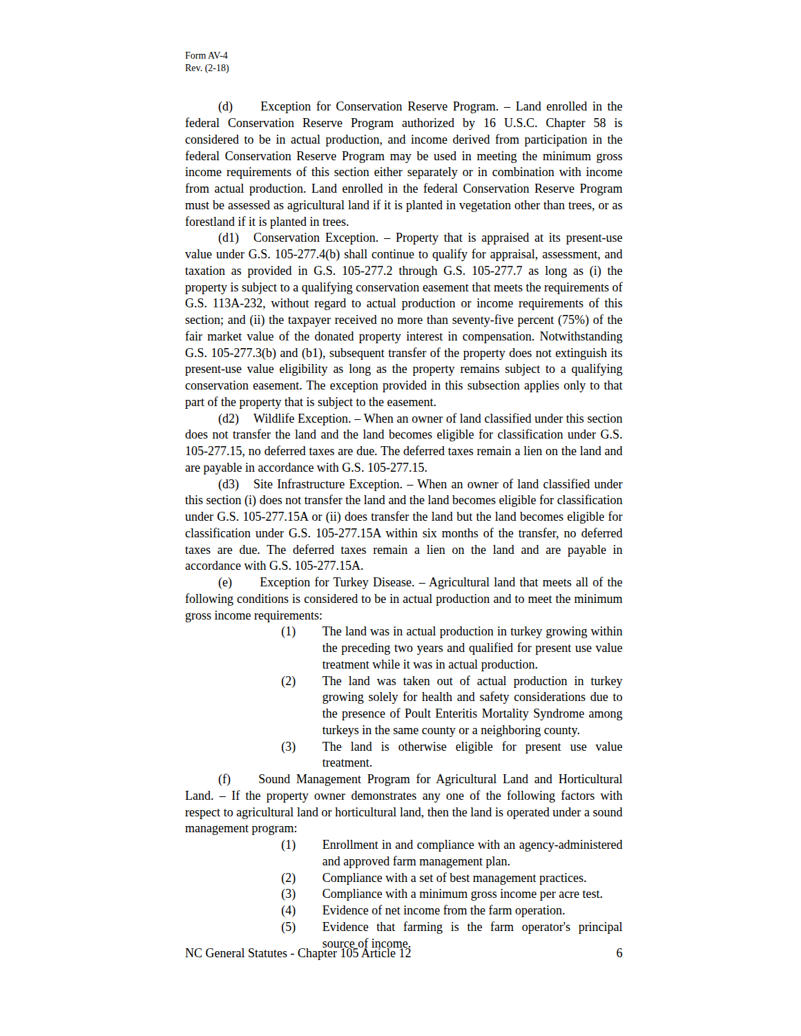Form AV-4
Rev. (2-18)
(d) Exception for Conservation Reserve Program. – Land enrolled in the federal Conservation Reserve Program authorized by 16 U.S.C. Chapter 58 is considered to be in actual production, and income derived from participation in the federal Conservation Reserve Program may be used in meeting the minimum gross income requirements of this section either separately or in combination with income from actual production. Land enrolled in the federal Conservation Reserve Program must be assessed as agricultural land if it is planted in vegetation other than trees, or as forestland if it is planted in trees.
(d1) Conservation Exception. – Property that is appraised at its present-use value under G.S. 105-277.4(b) shall continue to qualify for appraisal, assessment, and taxation as provided in G.S. 105-277.2 through G.S. 105-277.7 as long as (i) the property is subject to a qualifying conservation easement that meets the requirements of G.S. 113A-232, without regard to actual production or income requirements of this section; and (ii) the taxpayer received no more than seventy-five percent (75%) of the fair market value of the donated property interest in compensation. Notwithstanding G.S. 105-277.3(b) and (b1), subsequent transfer of the property does not extinguish its present-use value eligibility as long as the property remains subject to a qualifying conservation easement. The exception provided in this subsection applies only to that part of the property that is subject to the easement.
(d2) Wildlife Exception. – When an owner of land classified under this section does not transfer the land and the land becomes eligible for classification under G.S. 105-277.15, no deferred taxes are due. The deferred taxes remain a lien on the land and are payable in accordance with G.S. 105-277.15.
(d3) Site Infrastructure Exception. – When an owner of land classified under this section (i) does not transfer the land and the land becomes eligible for classification under G.S. 105-277.15A or (ii) does transfer the land but the land becomes eligible for classification under G.S. 105-277.15A within six months of the transfer, no deferred taxes are due. The deferred taxes remain a lien on the land and are payable in accordance with G.S. 105-277.15A.
(e) Exception for Turkey Disease. – Agricultural land that meets all of the following conditions is considered to be in actual production and to meet the minimum gross income requirements:
(1) The land was in actual production in turkey growing within the preceding two years and qualified for present use value treatment while it was in actual production.
(2) The land was taken out of actual production in turkey growing solely for health and safety considerations due to the presence of Poult Enteritis Mortality Syndrome among turkeys in the same county or a neighboring county.
(3) The land is otherwise eligible for present use value treatment.
(f) Sound Management Program for Agricultural Land and Horticultural Land. – If the property owner demonstrates any one of the following factors with respect to agricultural land or horticultural land, then the land is operated under a sound management program:
(1) Enrollment in and compliance with an agency-administered and approved farm management plan.
(2) Compliance with a set of best management practices.
(3) Compliance with a minimum gross income per acre test.
(4) Evidence of net income from the farm operation.
(5) Evidence that farming is the farm operator's principal source of income.
NC General Statutes - Chapter 105 Article 12 6